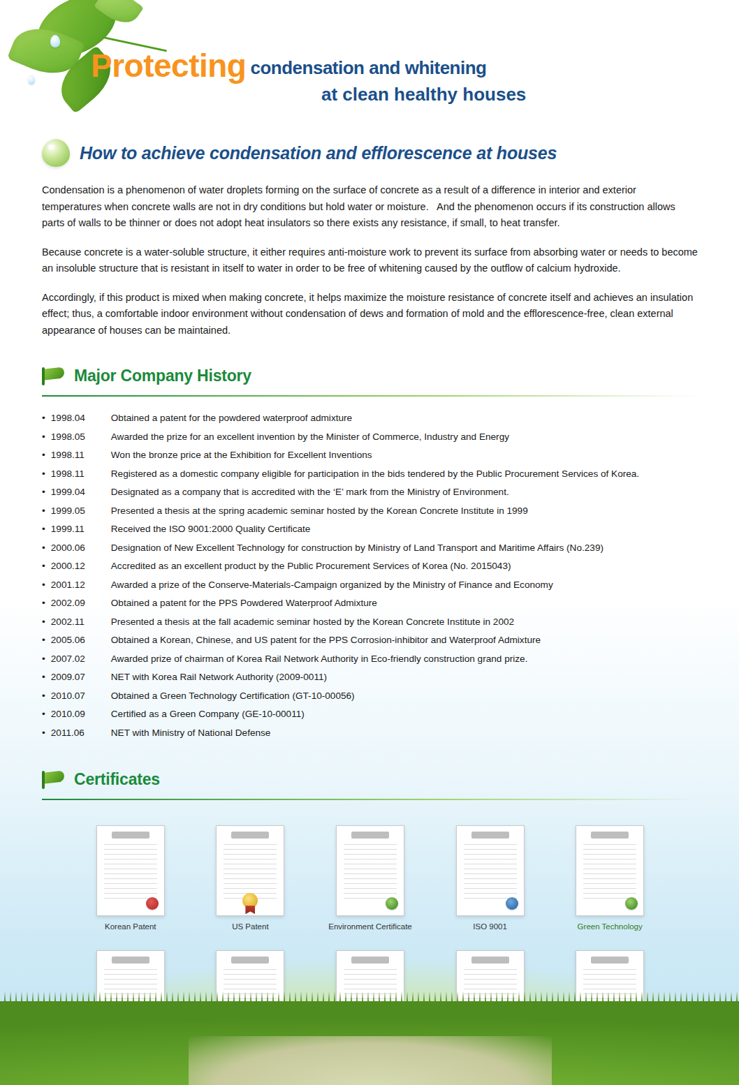Protecting condensation and whitening
at clean healthy houses
How to achieve condensation and efflorescence at houses
Condensation is a phenomenon of water droplets forming on the surface of concrete as a result of a difference in interior and exterior temperatures when concrete walls are not in dry conditions but hold water or moisture. And the phenomenon occurs if its construction allows parts of walls to be thinner or does not adopt heat insulators so there exists any resistance, if small, to heat transfer.
Because concrete is a water-soluble structure, it either requires anti-moisture work to prevent its surface from absorbing water or needs to become an insoluble structure that is resistant in itself to water in order to be free of whitening caused by the outflow of calcium hydroxide.
Accordingly, if this product is mixed when making concrete, it helps maximize the moisture resistance of concrete itself and achieves an insulation effect; thus, a comfortable indoor environment without condensation of dews and formation of mold and the efflorescence-free, clean external appearance of houses can be maintained.
Major Company History
1998.04 Obtained a patent for the powdered waterproof admixture
1998.05 Awarded the prize for an excellent invention by the Minister of Commerce, Industry and Energy
1998.11 Won the bronze price at the Exhibition for Excellent Inventions
1998.11 Registered as a domestic company eligible for participation in the bids tendered by the Public Procurement Services of Korea.
1999.04 Designated as a company that is accredited with the ‘E’ mark from the Ministry of Environment.
1999.05 Presented a thesis at the spring academic seminar hosted by the Korean Concrete Institute in 1999
1999.11 Received the ISO 9001:2000 Quality Certificate
2000.06 Designation of New Excellent Technology for construction by Ministry of Land Transport and Maritime Affairs (No.239)
2000.12 Accredited as an excellent product by the Public Procurement Services of Korea (No. 2015043)
2001.12 Awarded a prize of the Conserve-Materials-Campaign organized by the Ministry of Finance and Economy
2002.09 Obtained a patent for the PPS Powdered Waterproof Admixture
2002.11 Presented a thesis at the fall academic seminar hosted by the Korean Concrete Institute in 2002
2005.06 Obtained a Korean, Chinese, and US patent for the PPS Corrosion-inhibitor and Waterproof Admixture
2007.02 Awarded prize of chairman of Korea Rail Network Authority in Eco-friendly construction grand prize.
2009.07 NET with Korea Rail Network Authority (2009-0011)
2010.07 Obtained a Green Technology Certification (GT-10-00056)
2010.09 Certified as a Green Company (GE-10-00011)
2011.06 NET with Ministry of National Defense
Certificates
Korean Patent
US Patent
Environment Certificate
ISO 9001
Green Technology
Chinese Patent
Korean Patent
Korean Patent
MOCT’s New Technology
Green Company